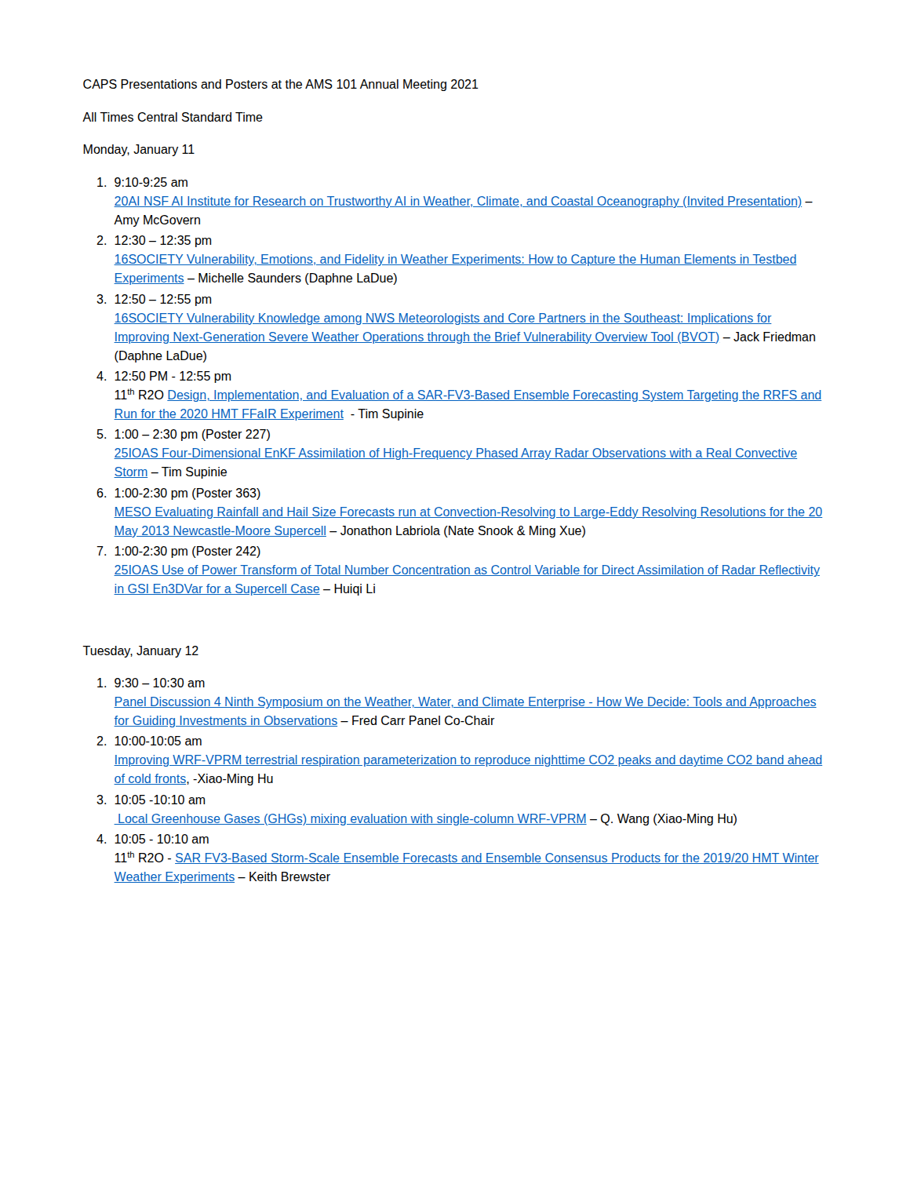CAPS Presentations and Posters at the AMS 101 Annual Meeting 2021
All Times Central Standard Time
Monday, January 11
9:10-9:25 am
20AI NSF AI Institute for Research on Trustworthy AI in Weather, Climate, and Coastal Oceanography (Invited Presentation) – Amy McGovern
12:30 – 12:35 pm
16SOCIETY Vulnerability, Emotions, and Fidelity in Weather Experiments: How to Capture the Human Elements in Testbed Experiments – Michelle Saunders (Daphne LaDue)
12:50 – 12:55 pm
16SOCIETY Vulnerability Knowledge among NWS Meteorologists and Core Partners in the Southeast: Implications for Improving Next-Generation Severe Weather Operations through the Brief Vulnerability Overview Tool (BVOT) – Jack Friedman (Daphne LaDue)
12:50 PM - 12:55 pm
11th R2O Design, Implementation, and Evaluation of a SAR-FV3-Based Ensemble Forecasting System Targeting the RRFS and Run for the 2020 HMT FFaIR Experiment - Tim Supinie
1:00 – 2:30 pm (Poster 227)
25IOAS Four-Dimensional EnKF Assimilation of High-Frequency Phased Array Radar Observations with a Real Convective Storm – Tim Supinie
1:00-2:30 pm (Poster 363)
MESO Evaluating Rainfall and Hail Size Forecasts run at Convection-Resolving to Large-Eddy Resolving Resolutions for the 20 May 2013 Newcastle-Moore Supercell – Jonathon Labriola (Nate Snook & Ming Xue)
1:00-2:30 pm (Poster 242)
25IOAS Use of Power Transform of Total Number Concentration as Control Variable for Direct Assimilation of Radar Reflectivity in GSI En3DVar for a Supercell Case – Huiqi Li
Tuesday, January 12
9:30 – 10:30 am
Panel Discussion 4 Ninth Symposium on the Weather, Water, and Climate Enterprise - How We Decide: Tools and Approaches for Guiding Investments in Observations – Fred Carr Panel Co-Chair
10:00-10:05 am
Improving WRF-VPRM terrestrial respiration parameterization to reproduce nighttime CO2 peaks and daytime CO2 band ahead of cold fronts, -Xiao-Ming Hu
10:05 -10:10 am
Local Greenhouse Gases (GHGs) mixing evaluation with single-column WRF-VPRM – Q. Wang (Xiao-Ming Hu)
10:05 - 10:10 am
11th R2O - SAR FV3-Based Storm-Scale Ensemble Forecasts and Ensemble Consensus Products for the 2019/20 HMT Winter Weather Experiments – Keith Brewster